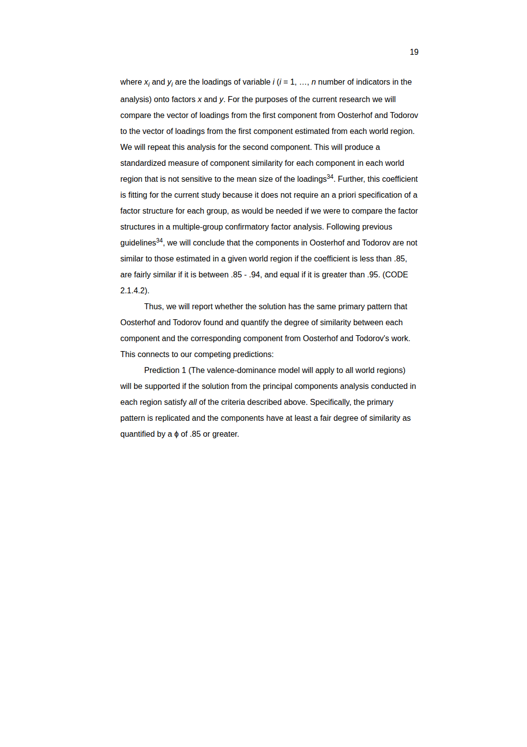19
where xi and yi are the loadings of variable i (i = 1, …, n number of indicators in the analysis) onto factors x and y. For the purposes of the current research we will compare the vector of loadings from the first component from Oosterhof and Todorov to the vector of loadings from the first component estimated from each world region. We will repeat this analysis for the second component. This will produce a standardized measure of component similarity for each component in each world region that is not sensitive to the mean size of the loadings34. Further, this coefficient is fitting for the current study because it does not require an a priori specification of a factor structure for each group, as would be needed if we were to compare the factor structures in a multiple-group confirmatory factor analysis. Following previous guidelines34, we will conclude that the components in Oosterhof and Todorov are not similar to those estimated in a given world region if the coefficient is less than .85, are fairly similar if it is between .85 - .94, and equal if it is greater than .95. (CODE 2.1.4.2).
Thus, we will report whether the solution has the same primary pattern that Oosterhof and Todorov found and quantify the degree of similarity between each component and the corresponding component from Oosterhof and Todorov's work. This connects to our competing predictions:
Prediction 1 (The valence-dominance model will apply to all world regions) will be supported if the solution from the principal components analysis conducted in each region satisfy all of the criteria described above. Specifically, the primary pattern is replicated and the components have at least a fair degree of similarity as quantified by a ɸ of .85 or greater.